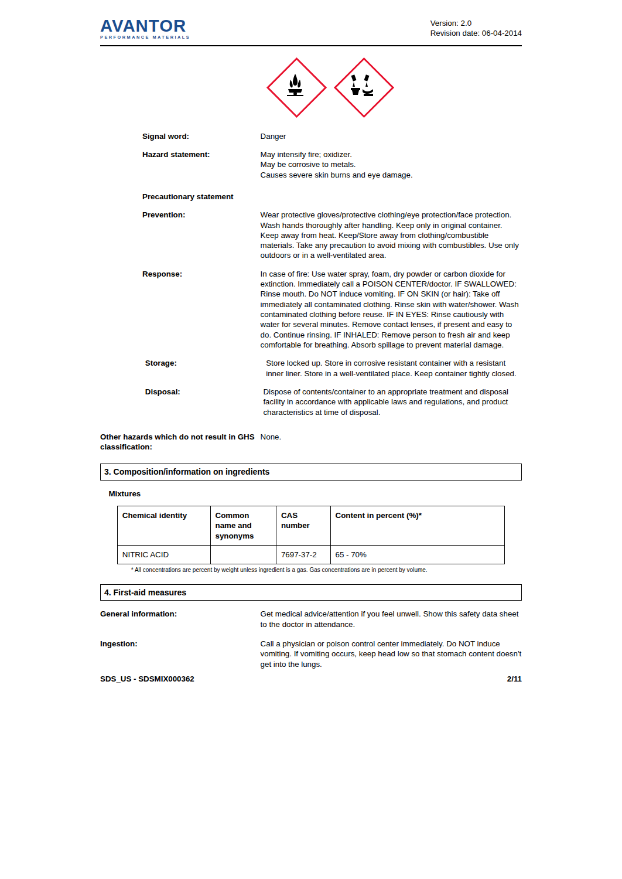AVANTOR
PERFORMANCE MATERIALS
Version: 2.0
Revision date: 06-04-2014
Signal word:
Danger
Hazard statement:
May intensify fire; oxidizer.
May be corrosive to metals.
Causes severe skin burns and eye damage.
Precautionary statement
Prevention:
Wear protective gloves/protective clothing/eye protection/face protection. Wash hands thoroughly after handling. Keep only in original container. Keep away from heat. Keep/Store away from clothing/combustible materials. Take any precaution to avoid mixing with combustibles. Use only outdoors or in a well-ventilated area.
Response:
In case of fire: Use water spray, foam, dry powder or carbon dioxide for extinction. Immediately call a POISON CENTER/doctor. IF SWALLOWED: Rinse mouth. Do NOT induce vomiting. IF ON SKIN (or hair): Take off immediately all contaminated clothing. Rinse skin with water/shower. Wash contaminated clothing before reuse. IF IN EYES: Rinse cautiously with water for several minutes. Remove contact lenses, if present and easy to do. Continue rinsing. IF INHALED: Remove person to fresh air and keep comfortable for breathing. Absorb spillage to prevent material damage.
Storage:
Store locked up. Store in corrosive resistant container with a resistant inner liner. Store in a well-ventilated place. Keep container tightly closed.
Disposal:
Dispose of contents/container to an appropriate treatment and disposal facility in accordance with applicable laws and regulations, and product characteristics at time of disposal.
Other hazards which do not result in GHS classification:
None.
3. Composition/information on ingredients
Mixtures
| Chemical identity | Common name and synonyms | CAS number | Content in percent (%)* |
| --- | --- | --- | --- |
| NITRIC ACID | | 7697-37-2 | 65 - 70% |
* All concentrations are percent by weight unless ingredient is a gas. Gas concentrations are in percent by volume.
4. First-aid measures
General information:
Get medical advice/attention if you feel unwell. Show this safety data sheet to the doctor in attendance.
Ingestion:
Call a physician or poison control center immediately. Do NOT induce vomiting. If vomiting occurs, keep head low so that stomach content doesn't get into the lungs.
SDS_US - SDSMIX000362
2/11